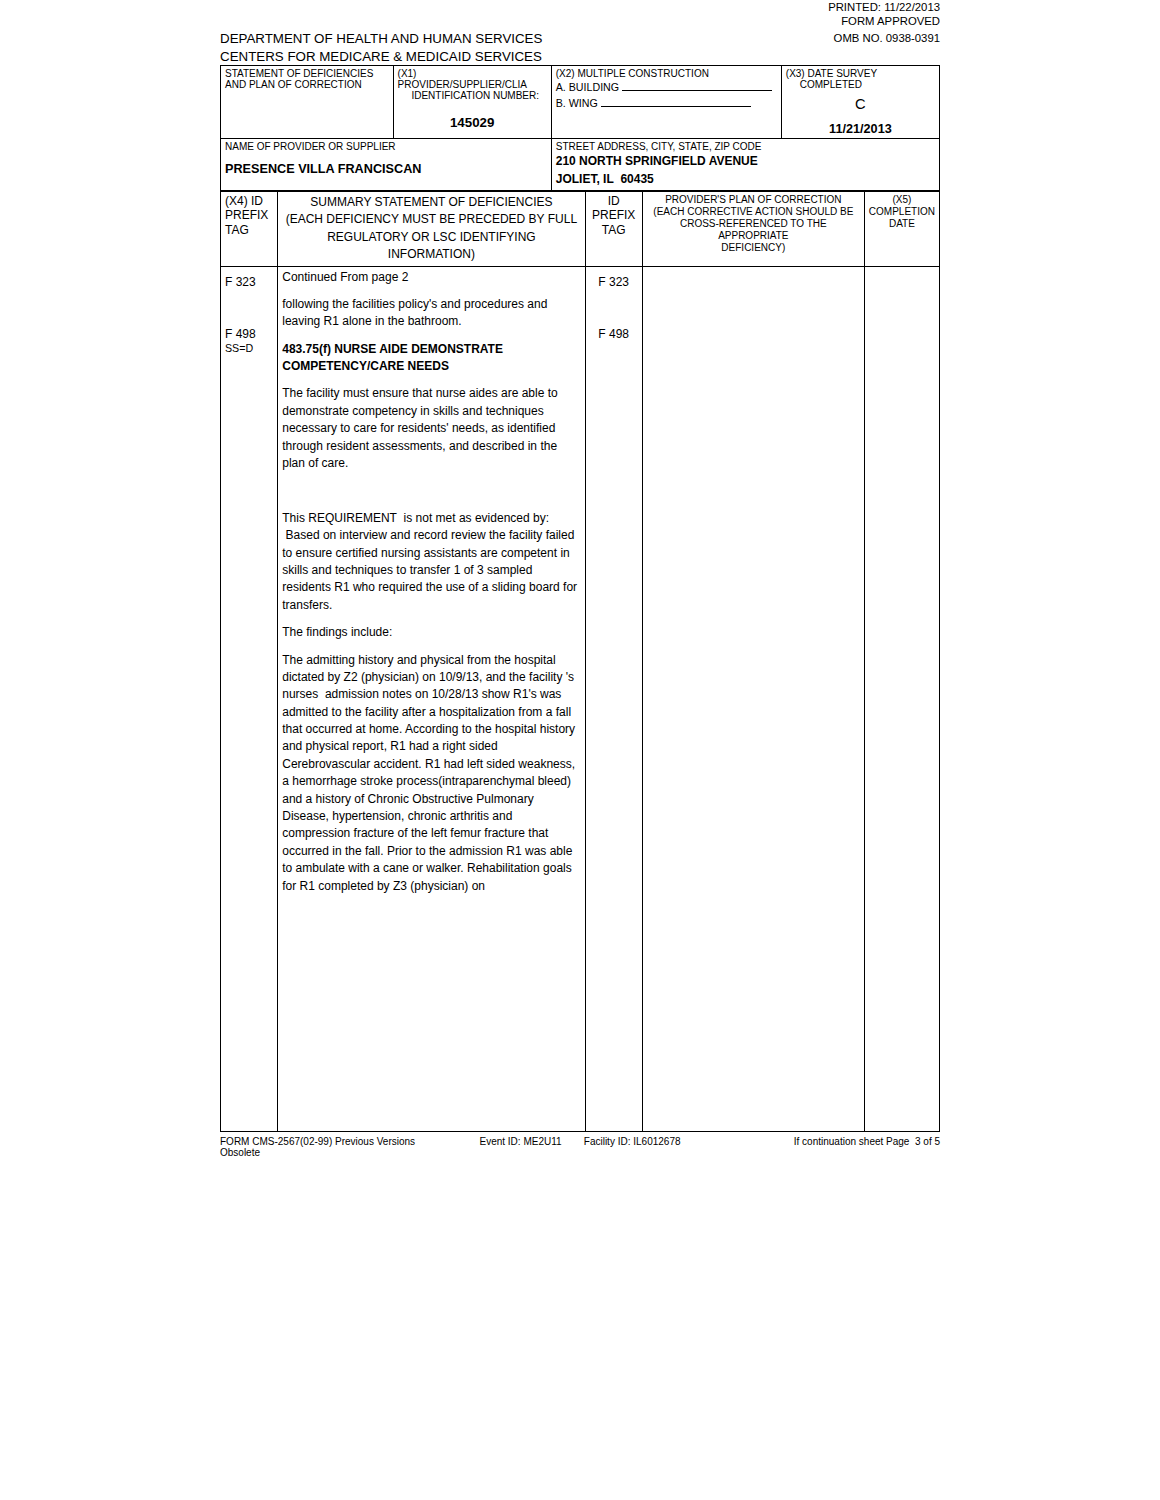PRINTED: 11/22/2013
FORM APPROVED
DEPARTMENT OF HEALTH AND HUMAN SERVICES
CENTERS FOR MEDICARE & MEDICAID SERVICES
OMB NO. 0938-0391
| STATEMENT OF DEFICIENCIES AND PLAN OF CORRECTION | (X1) PROVIDER/SUPPLIER/CLIA IDENTIFICATION NUMBER: 145029 | (X2) MULTIPLE CONSTRUCTION A. BUILDING B. WING | (X3) DATE SURVEY COMPLETED C 11/21/2013 |
| NAME OF PROVIDER OR SUPPLIER PRESENCE VILLA FRANCISCAN | STREET ADDRESS, CITY, STATE, ZIP CODE 210 NORTH SPRINGFIELD AVENUE JOLIET, IL 60435 |
| (X4) ID PREFIX TAG | SUMMARY STATEMENT OF DEFICIENCIES (EACH DEFICIENCY MUST BE PRECEDED BY FULL REGULATORY OR LSC IDENTIFYING INFORMATION) | ID PREFIX TAG | PROVIDER'S PLAN OF CORRECTION (EACH CORRECTIVE ACTION SHOULD BE CROSS-REFERENCED TO THE APPROPRIATE DEFICIENCY) | (X5) COMPLETION DATE |
| --- | --- | --- | --- | --- |
| F 323 F 498 SS=D | Continued From page 2 following the facilities policy's and procedures and leaving R1 alone in the bathroom. 483.75(f) NURSE AIDE DEMONSTRATE COMPETENCY/CARE NEEDS The facility must ensure that nurse aides are able to demonstrate competency in skills and techniques necessary to care for residents' needs, as identified through resident assessments, and described in the plan of care. This REQUIREMENT is not met as evidenced by: Based on interview and record review the facility failed to ensure certified nursing assistants are competent in skills and techniques to transfer 1 of 3 sampled residents R1 who required the use of a sliding board for transfers. The findings include: The admitting history and physical from the hospital dictated by Z2 (physician) on 10/9/13, and the facility 's nurses admission notes on 10/28/13 show R1's was admitted to the facility after a hospitalization from a fall that occurred at home. According to the hospital history and physical report, R1 had a right sided Cerebrovascular accident. R1 had left sided weakness, a hemorrhage stroke process(intraparenchymal bleed) and a history of Chronic Obstructive Pulmonary Disease, hypertension, chronic arthritis and compression fracture of the left femur fracture that occurred in the fall. Prior to the admission R1 was able to ambulate with a cane or walker. Rehabilitation goals for R1 completed by Z3 (physician) on | F 323 F 498 | | |
FORM CMS-2567(02-99) Previous Versions Obsolete
Event ID: ME2U11 Facility ID: IL6012678
If continuation sheet Page 3 of 5